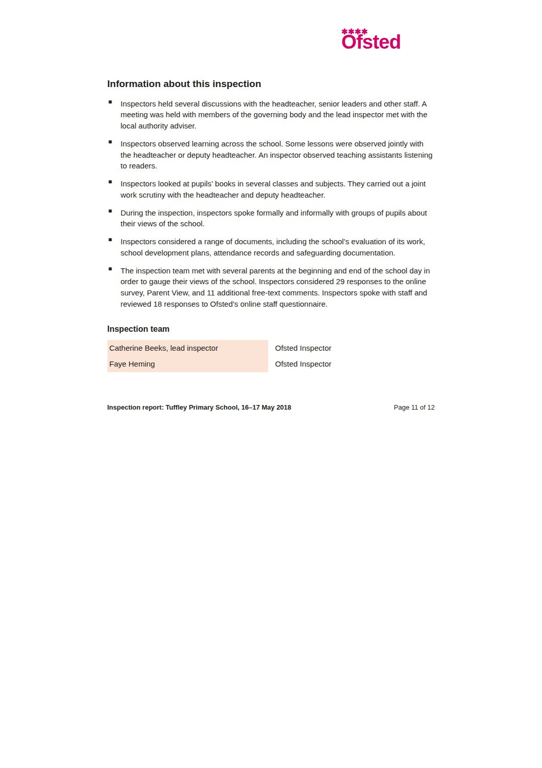✱✱✱✱ Ofsted
Information about this inspection
Inspectors held several discussions with the headteacher, senior leaders and other staff. A meeting was held with members of the governing body and the lead inspector met with the local authority adviser.
Inspectors observed learning across the school. Some lessons were observed jointly with the headteacher or deputy headteacher. An inspector observed teaching assistants listening to readers.
Inspectors looked at pupils’ books in several classes and subjects. They carried out a joint work scrutiny with the headteacher and deputy headteacher.
During the inspection, inspectors spoke formally and informally with groups of pupils about their views of the school.
Inspectors considered a range of documents, including the school’s evaluation of its work, school development plans, attendance records and safeguarding documentation.
The inspection team met with several parents at the beginning and end of the school day in order to gauge their views of the school. Inspectors considered 29 responses to the online survey, Parent View, and 11 additional free-text comments. Inspectors spoke with staff and reviewed 18 responses to Ofsted’s online staff questionnaire.
Inspection team
| Catherine Beeks, lead inspector | Ofsted Inspector |
| Faye Heming | Ofsted Inspector |
Inspection report: Tuffley Primary School, 16–17 May 2018
Page 11 of 12